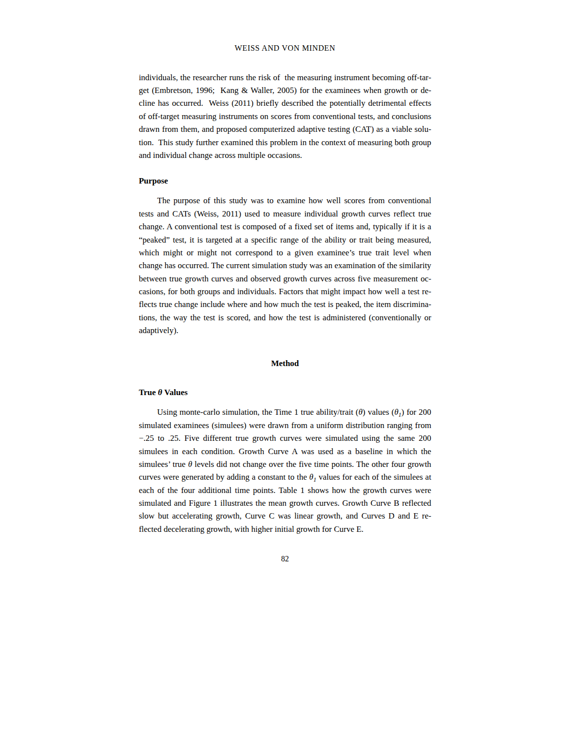WEISS AND VON MINDEN
individuals, the researcher runs the risk of the measuring instrument becoming off-target (Embretson, 1996; Kang & Waller, 2005) for the examinees when growth or decline has occurred. Weiss (2011) briefly described the potentially detrimental effects of off-target measuring instruments on scores from conventional tests, and conclusions drawn from them, and proposed computerized adaptive testing (CAT) as a viable solution. This study further examined this problem in the context of measuring both group and individual change across multiple occasions.
Purpose
The purpose of this study was to examine how well scores from conventional tests and CATs (Weiss, 2011) used to measure individual growth curves reflect true change. A conventional test is composed of a fixed set of items and, typically if it is a “peaked” test, it is targeted at a specific range of the ability or trait being measured, which might or might not correspond to a given examinee’s true trait level when change has occurred. The current simulation study was an examination of the similarity between true growth curves and observed growth curves across five measurement occasions, for both groups and individuals. Factors that might impact how well a test reflects true change include where and how much the test is peaked, the item discriminations, the way the test is scored, and how the test is administered (conventionally or adaptively).
Method
True θ Values
Using monte-carlo simulation, the Time 1 true ability/trait (θ) values (θ1) for 200 simulated examinees (simulees) were drawn from a uniform distribution ranging from −.25 to .25. Five different true growth curves were simulated using the same 200 simulees in each condition. Growth Curve A was used as a baseline in which the simulees’ true θ levels did not change over the five time points. The other four growth curves were generated by adding a constant to the θ1 values for each of the simulees at each of the four additional time points. Table 1 shows how the growth curves were simulated and Figure 1 illustrates the mean growth curves. Growth Curve B reflected slow but accelerating growth, Curve C was linear growth, and Curves D and E reflected decelerating growth, with higher initial growth for Curve E.
82